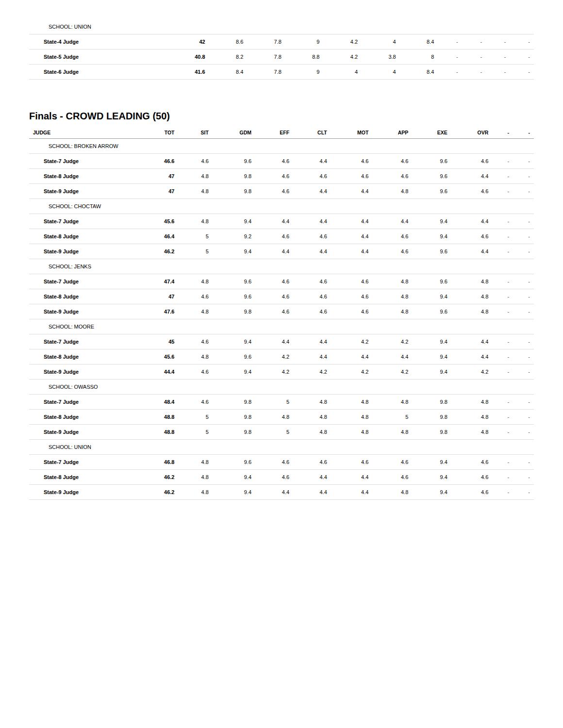| SCHOOL: UNION |
| State-4 Judge | 42 | 8.6 | 7.8 | 9 | 4.2 | 4 | 8.4 | - | - | - | - |
| State-5 Judge | 40.8 | 8.2 | 7.8 | 8.8 | 4.2 | 3.8 | 8 | - | - | - | - |
| State-6 Judge | 41.6 | 8.4 | 7.8 | 9 | 4 | 4 | 8.4 | - | - | - | - |
Finals - CROWD LEADING (50)
| JUDGE | TOT | SIT | GDM | EFF | CLT | MOT | APP | EXE | OVR | - | - |
| --- | --- | --- | --- | --- | --- | --- | --- | --- | --- | --- | --- |
| SCHOOL: BROKEN ARROW |
| State-7 Judge | 46.6 | 4.6 | 9.6 | 4.6 | 4.4 | 4.6 | 4.6 | 9.6 | 4.6 | - | - |
| State-8 Judge | 47 | 4.8 | 9.8 | 4.6 | 4.6 | 4.6 | 4.6 | 9.6 | 4.4 | - | - |
| State-9 Judge | 47 | 4.8 | 9.8 | 4.6 | 4.4 | 4.4 | 4.8 | 9.6 | 4.6 | - | - |
| SCHOOL: CHOCTAW |
| State-7 Judge | 45.6 | 4.8 | 9.4 | 4.4 | 4.4 | 4.4 | 4.4 | 9.4 | 4.4 | - | - |
| State-8 Judge | 46.4 | 5 | 9.2 | 4.6 | 4.6 | 4.4 | 4.6 | 9.4 | 4.6 | - | - |
| State-9 Judge | 46.2 | 5 | 9.4 | 4.4 | 4.4 | 4.4 | 4.6 | 9.6 | 4.4 | - | - |
| SCHOOL: JENKS |
| State-7 Judge | 47.4 | 4.8 | 9.6 | 4.6 | 4.6 | 4.6 | 4.8 | 9.6 | 4.8 | - | - |
| State-8 Judge | 47 | 4.6 | 9.6 | 4.6 | 4.6 | 4.6 | 4.8 | 9.4 | 4.8 | - | - |
| State-9 Judge | 47.6 | 4.8 | 9.8 | 4.6 | 4.6 | 4.6 | 4.8 | 9.6 | 4.8 | - | - |
| SCHOOL: MOORE |
| State-7 Judge | 45 | 4.6 | 9.4 | 4.4 | 4.4 | 4.2 | 4.2 | 9.4 | 4.4 | - | - |
| State-8 Judge | 45.6 | 4.8 | 9.6 | 4.2 | 4.4 | 4.4 | 4.4 | 9.4 | 4.4 | - | - |
| State-9 Judge | 44.4 | 4.6 | 9.4 | 4.2 | 4.2 | 4.2 | 4.2 | 9.4 | 4.2 | - | - |
| SCHOOL: OWASSO |
| State-7 Judge | 48.4 | 4.6 | 9.8 | 5 | 4.8 | 4.8 | 4.8 | 9.8 | 4.8 | - | - |
| State-8 Judge | 48.8 | 5 | 9.8 | 4.8 | 4.8 | 4.8 | 5 | 9.8 | 4.8 | - | - |
| State-9 Judge | 48.8 | 5 | 9.8 | 5 | 4.8 | 4.8 | 4.8 | 9.8 | 4.8 | - | - |
| SCHOOL: UNION |
| State-7 Judge | 46.8 | 4.8 | 9.6 | 4.6 | 4.6 | 4.6 | 4.6 | 9.4 | 4.6 | - | - |
| State-8 Judge | 46.2 | 4.8 | 9.4 | 4.6 | 4.4 | 4.4 | 4.6 | 9.4 | 4.6 | - | - |
| State-9 Judge | 46.2 | 4.8 | 9.4 | 4.4 | 4.4 | 4.4 | 4.8 | 9.4 | 4.6 | - | - |